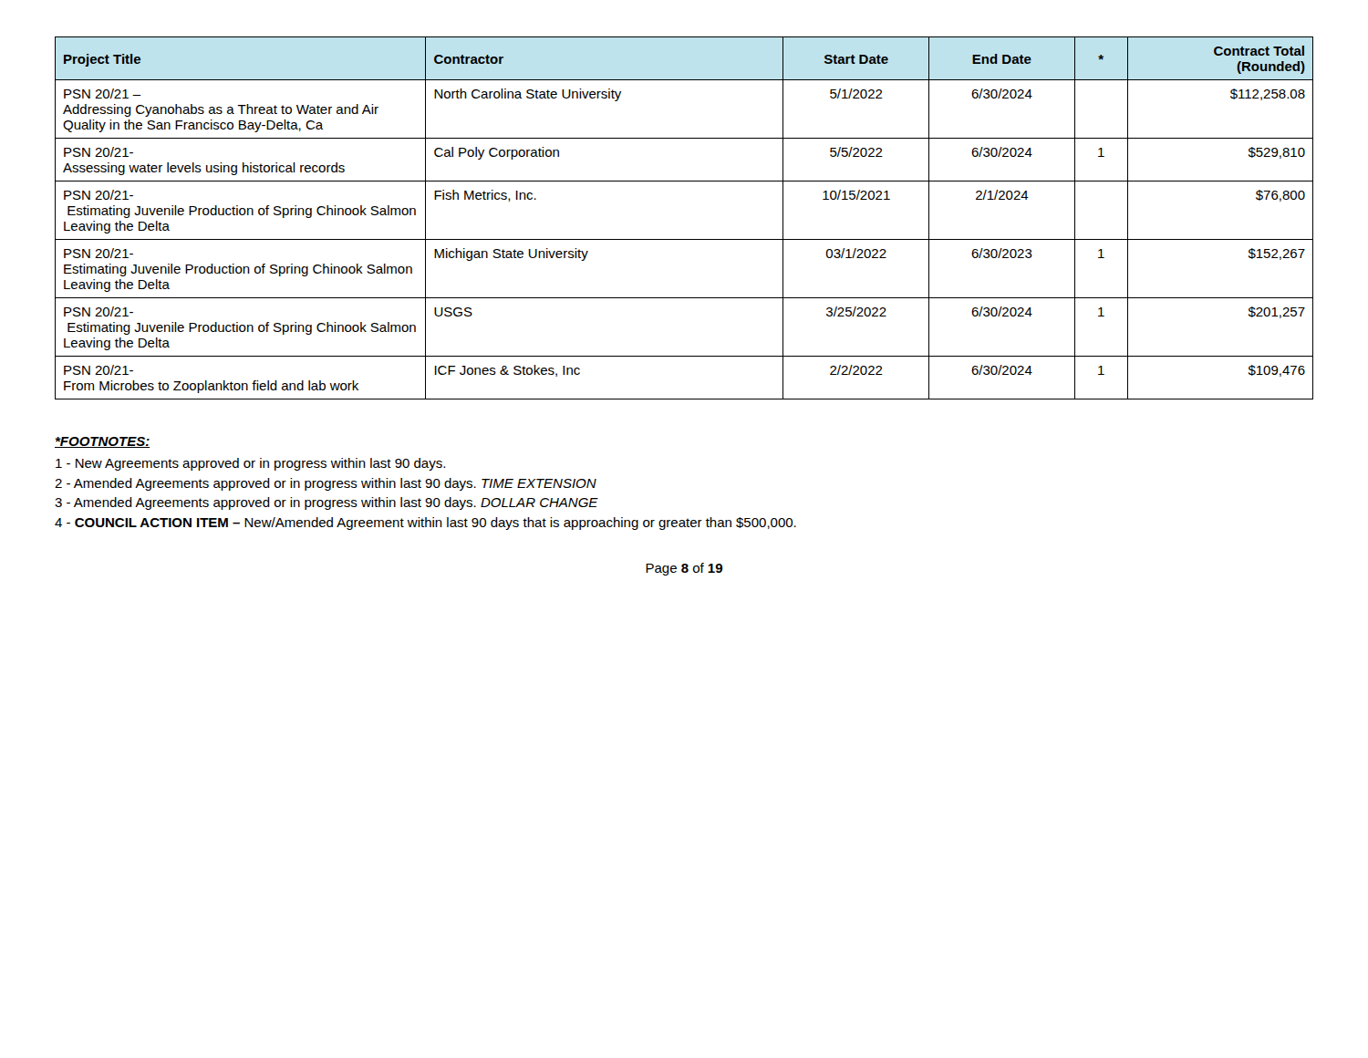| Project Title | Contractor | Start Date | End Date | * | Contract Total (Rounded) |
| --- | --- | --- | --- | --- | --- |
| PSN 20/21 – Addressing Cyanohabs as a Threat to Water and Air Quality in the San Francisco Bay-Delta, Ca | North Carolina State University | 5/1/2022 | 6/30/2024 | | $112,258.08 |
| PSN 20/21- Assessing water levels using historical records | Cal Poly Corporation | 5/5/2022 | 6/30/2024 | 1 | $529,810 |
| PSN 20/21- Estimating Juvenile Production of Spring Chinook Salmon Leaving the Delta | Fish Metrics, Inc. | 10/15/2021 | 2/1/2024 | | $76,800 |
| PSN 20/21- Estimating Juvenile Production of Spring Chinook Salmon Leaving the Delta | Michigan State University | 03/1/2022 | 6/30/2023 | 1 | $152,267 |
| PSN 20/21- Estimating Juvenile Production of Spring Chinook Salmon Leaving the Delta | USGS | 3/25/2022 | 6/30/2024 | 1 | $201,257 |
| PSN 20/21- From Microbes to Zooplankton field and lab work | ICF Jones & Stokes, Inc | 2/2/2022 | 6/30/2024 | 1 | $109,476 |
*FOOTNOTES:
1 - New Agreements approved or in progress within last 90 days.
2 - Amended Agreements approved or in progress within last 90 days. TIME EXTENSION
3 - Amended Agreements approved or in progress within last 90 days. DOLLAR CHANGE
4 - COUNCIL ACTION ITEM – New/Amended Agreement within last 90 days that is approaching or greater than $500,000.
Page 8 of 19